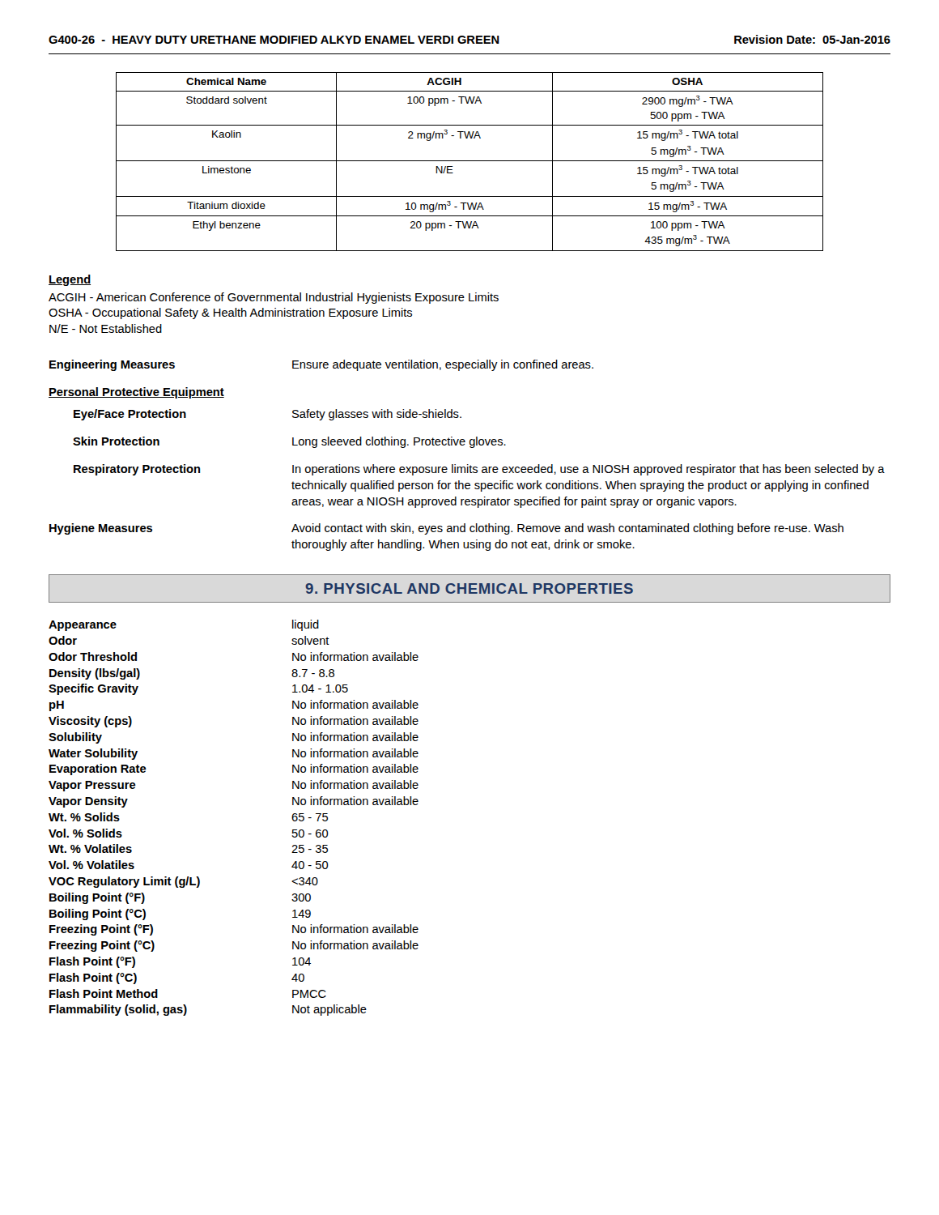G400-26 - HEAVY DUTY URETHANE MODIFIED ALKYD ENAMEL VERDI GREEN
Revision Date: 05-Jan-2016
| Chemical Name | ACGIH | OSHA |
| --- | --- | --- |
| Stoddard solvent | 100 ppm - TWA | 2900 mg/m 3 - TWA 500 ppm - TWA |
| Kaolin | 2 mg/m 3 - TWA | 15 mg/m 3 - TWA total 5 mg/m 3 - TWA |
| Limestone | N/E | 15 mg/m 3 - TWA total 5 mg/m 3 - TWA |
| Titanium dioxide | 10 mg/m 3 - TWA | 15 mg/m 3 - TWA |
| Ethyl benzene | 20 ppm - TWA | 100 ppm - TWA 435 mg/m 3 - TWA |
Legend
ACGIH - American Conference of Governmental Industrial Hygienists Exposure Limits
OSHA - Occupational Safety & Health Administration Exposure Limits
N/E - Not Established
Engineering Measures
Ensure adequate ventilation, especially in confined areas.
Personal Protective Equipment
Eye/Face Protection
Safety glasses with side-shields.
Skin Protection
Long sleeved clothing. Protective gloves.
Respiratory Protection
In operations where exposure limits are exceeded, use a NIOSH approved respirator that has been selected by a technically qualified person for the specific work conditions. When spraying the product or applying in confined areas, wear a NIOSH approved respirator specified for paint spray or organic vapors.
Hygiene Measures
Avoid contact with skin, eyes and clothing. Remove and wash contaminated clothing before re-use. Wash thoroughly after handling. When using do not eat, drink or smoke.
9. PHYSICAL AND CHEMICAL PROPERTIES
Appearance
liquid
Odor
solvent
Odor Threshold
No information available
Density (lbs/gal)
8.7 - 8.8
Specific Gravity
1.04 - 1.05
pH
No information available
Viscosity (cps)
No information available
Solubility
No information available
Water Solubility
No information available
Evaporation Rate
No information available
Vapor Pressure
No information available
Vapor Density
No information available
Wt. % Solids
65 - 75
Vol. % Solids
50 - 60
Wt. % Volatiles
25 - 35
Vol. % Volatiles
40 - 50
VOC Regulatory Limit (g/L)
<340
Boiling Point (°F)
300
Boiling Point (°C)
149
Freezing Point (°F)
No information available
Freezing Point (°C)
No information available
Flash Point (°F)
104
Flash Point (°C)
40
Flash Point Method
PMCC
Flammability (solid, gas)
Not applicable